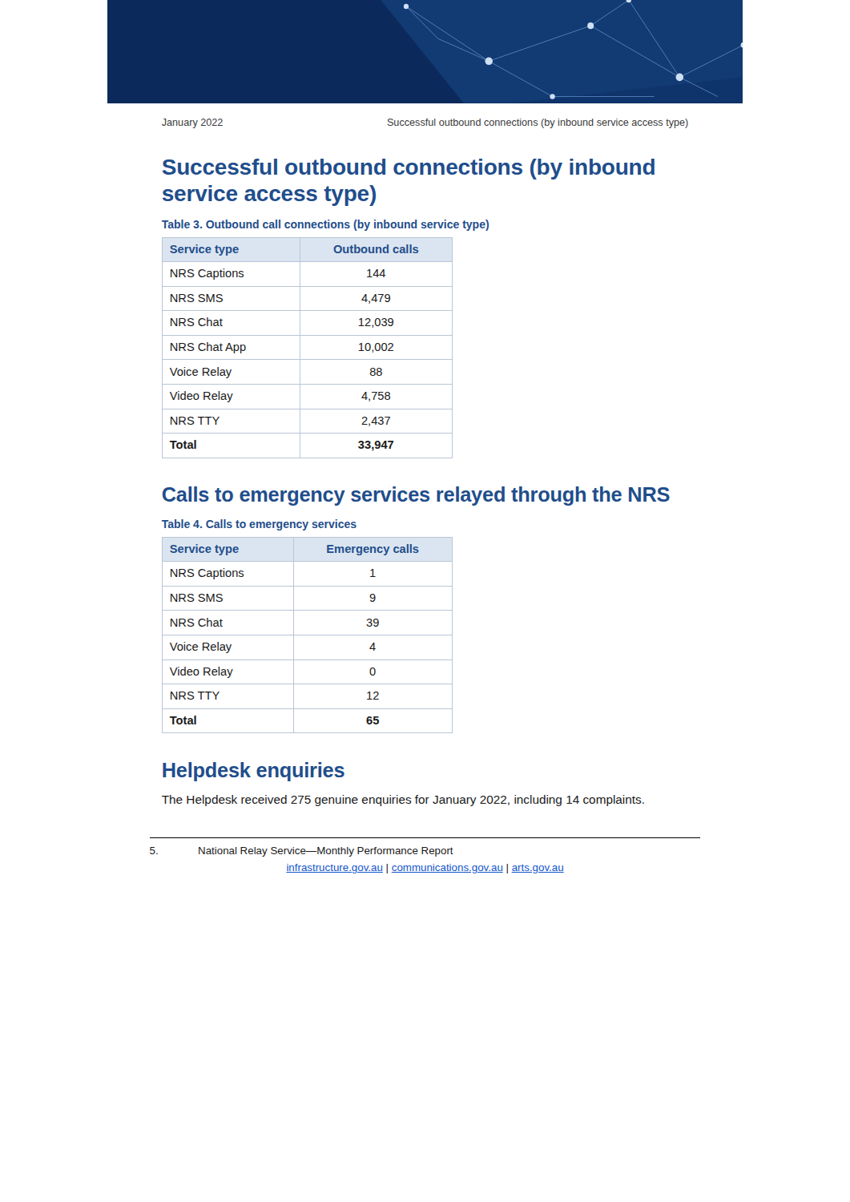January 2022
Successful outbound connections (by inbound service access type)
Successful outbound connections (by inbound service access type)
Table 3. Outbound call connections (by inbound service type)
| Service type | Outbound calls |
| --- | --- |
| NRS Captions | 144 |
| NRS SMS | 4,479 |
| NRS Chat | 12,039 |
| NRS Chat App | 10,002 |
| Voice Relay | 88 |
| Video Relay | 4,758 |
| NRS TTY | 2,437 |
| Total | 33,947 |
Calls to emergency services relayed through the NRS
Table 4. Calls to emergency services
| Service type | Emergency calls |
| --- | --- |
| NRS Captions | 1 |
| NRS SMS | 9 |
| NRS Chat | 39 |
| Voice Relay | 4 |
| Video Relay | 0 |
| NRS TTY | 12 |
| Total | 65 |
Helpdesk enquiries
The Helpdesk received 275 genuine enquiries for January 2022, including 14 complaints.
5.
National Relay Service—Monthly Performance Report
infrastructure.gov.au | communications.gov.au | arts.gov.au